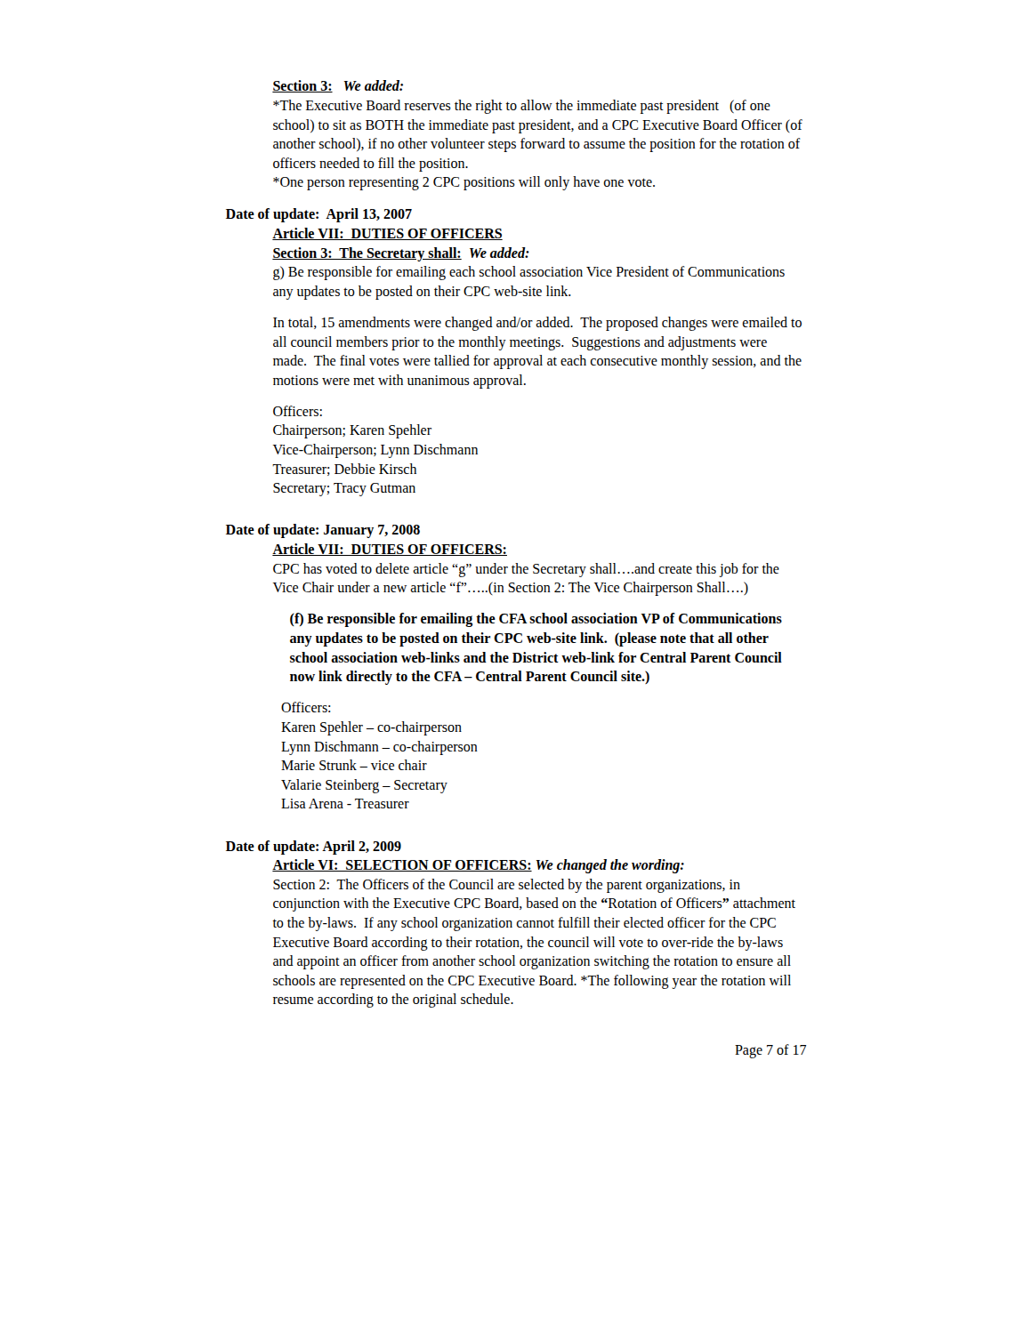Section 3: We added:
*The Executive Board reserves the right to allow the immediate past president (of one school) to sit as BOTH the immediate past president, and a CPC Executive Board Officer (of another school), if no other volunteer steps forward to assume the position for the rotation of officers needed to fill the position.
*One person representing 2 CPC positions will only have one vote.
Date of update: April 13, 2007
Article VII: DUTIES OF OFFICERS
Section 3: The Secretary shall: We added:
g) Be responsible for emailing each school association Vice President of Communications any updates to be posted on their CPC web-site link.
In total, 15 amendments were changed and/or added. The proposed changes were emailed to all council members prior to the monthly meetings. Suggestions and adjustments were made. The final votes were tallied for approval at each consecutive monthly session, and the motions were met with unanimous approval.
Officers:
Chairperson; Karen Spehler
Vice-Chairperson; Lynn Dischmann
Treasurer; Debbie Kirsch
Secretary; Tracy Gutman
Date of update: January 7, 2008
Article VII: DUTIES OF OFFICERS:
CPC has voted to delete article “g” under the Secretary shall….and create this job for the Vice Chair under a new article “f”…..(in Section 2: The Vice Chairperson Shall….)
(f) Be responsible for emailing the CFA school association VP of Communications any updates to be posted on their CPC web-site link. (please note that all other school association web-links and the District web-link for Central Parent Council now link directly to the CFA – Central Parent Council site.)
Officers:
Karen Spehler – co-chairperson
Lynn Dischmann – co-chairperson
Marie Strunk – vice chair
Valarie Steinberg – Secretary
Lisa Arena - Treasurer
Date of update: April 2, 2009
Article VI: SELECTION OF OFFICERS: We changed the wording:
Section 2: The Officers of the Council are selected by the parent organizations, in conjunction with the Executive CPC Board, based on the “Rotation of Officers” attachment to the by-laws. If any school organization cannot fulfill their elected officer for the CPC Executive Board according to their rotation, the council will vote to over-ride the by-laws and appoint an officer from another school organization switching the rotation to ensure all schools are represented on the CPC Executive Board. *The following year the rotation will resume according to the original schedule.
Page 7 of 17